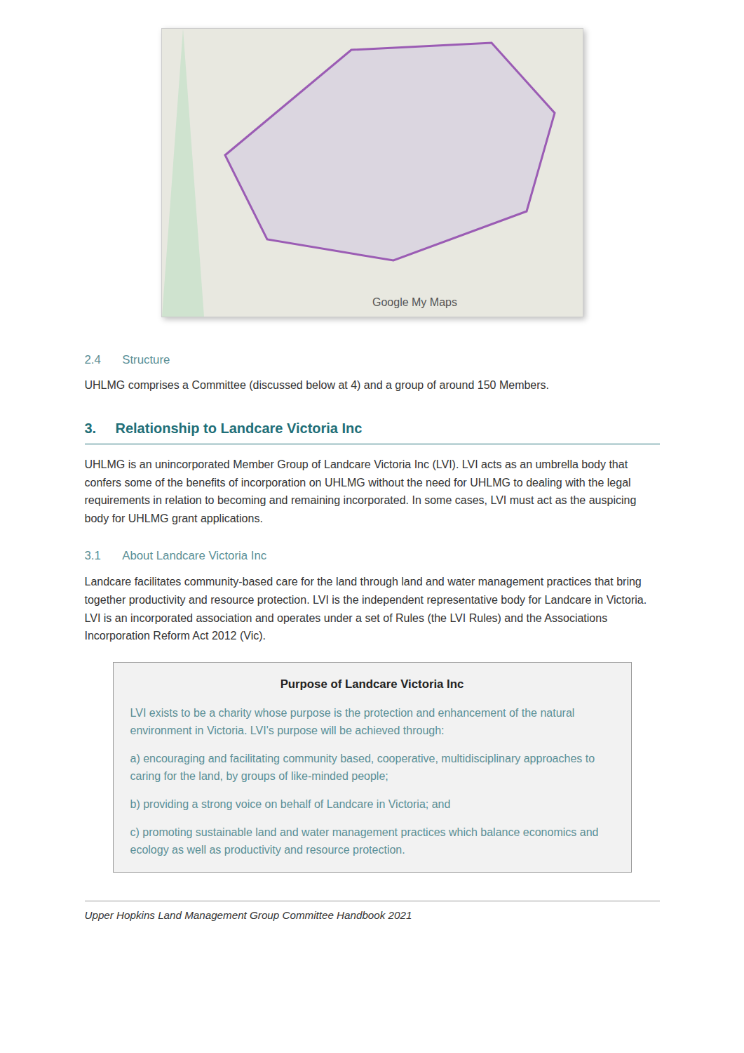2.4 Structure
UHLMG comprises a Committee (discussed below at 4) and a group of around 150 Members.
3. Relationship to Landcare Victoria Inc
UHLMG is an unincorporated Member Group of Landcare Victoria Inc (LVI). LVI acts as an umbrella body that confers some of the benefits of incorporation on UHLMG without the need for UHLMG to dealing with the legal requirements in relation to becoming and remaining incorporated. In some cases, LVI must act as the auspicing body for UHLMG grant applications.
3.1 About Landcare Victoria Inc
Landcare facilitates community-based care for the land through land and water management practices that bring together productivity and resource protection. LVI is the independent representative body for Landcare in Victoria. LVI is an incorporated association and operates under a set of Rules (the LVI Rules) and the Associations Incorporation Reform Act 2012 (Vic).
Purpose of Landcare Victoria Inc
LVI exists to be a charity whose purpose is the protection and enhancement of the natural environment in Victoria. LVI's purpose will be achieved through:
a) encouraging and facilitating community based, cooperative, multidisciplinary approaches to caring for the land, by groups of like-minded people;
b) providing a strong voice on behalf of Landcare in Victoria; and
c) promoting sustainable land and water management practices which balance economics and ecology as well as productivity and resource protection.
Upper Hopkins Land Management Group Committee Handbook 2021